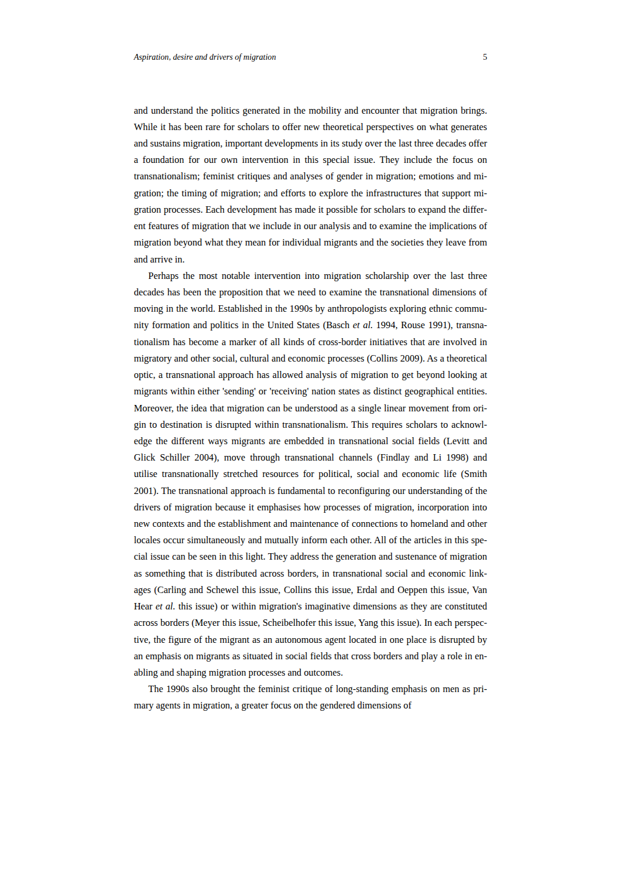Aspiration, desire and drivers of migration 5
and understand the politics generated in the mobility and encounter that migration brings. While it has been rare for scholars to offer new theoretical perspectives on what generates and sustains migration, important developments in its study over the last three decades offer a foundation for our own intervention in this special issue. They include the focus on transnationalism; feminist critiques and analyses of gender in migration; emotions and migration; the timing of migration; and efforts to explore the infrastructures that support migration processes. Each development has made it possible for scholars to expand the different features of migration that we include in our analysis and to examine the implications of migration beyond what they mean for individual migrants and the societies they leave from and arrive in.
Perhaps the most notable intervention into migration scholarship over the last three decades has been the proposition that we need to examine the transnational dimensions of moving in the world. Established in the 1990s by anthropologists exploring ethnic community formation and politics in the United States (Basch et al. 1994, Rouse 1991), transnationalism has become a marker of all kinds of cross-border initiatives that are involved in migratory and other social, cultural and economic processes (Collins 2009). As a theoretical optic, a transnational approach has allowed analysis of migration to get beyond looking at migrants within either 'sending' or 'receiving' nation states as distinct geographical entities. Moreover, the idea that migration can be understood as a single linear movement from origin to destination is disrupted within transnationalism. This requires scholars to acknowledge the different ways migrants are embedded in transnational social fields (Levitt and Glick Schiller 2004), move through transnational channels (Findlay and Li 1998) and utilise transnationally stretched resources for political, social and economic life (Smith 2001). The transnational approach is fundamental to reconfiguring our understanding of the drivers of migration because it emphasises how processes of migration, incorporation into new contexts and the establishment and maintenance of connections to homeland and other locales occur simultaneously and mutually inform each other. All of the articles in this special issue can be seen in this light. They address the generation and sustenance of migration as something that is distributed across borders, in transnational social and economic linkages (Carling and Schewel this issue, Collins this issue, Erdal and Oeppen this issue, Van Hear et al. this issue) or within migration's imaginative dimensions as they are constituted across borders (Meyer this issue, Scheibelhofer this issue, Yang this issue). In each perspective, the figure of the migrant as an autonomous agent located in one place is disrupted by an emphasis on migrants as situated in social fields that cross borders and play a role in enabling and shaping migration processes and outcomes.
The 1990s also brought the feminist critique of long-standing emphasis on men as primary agents in migration, a greater focus on the gendered dimensions of